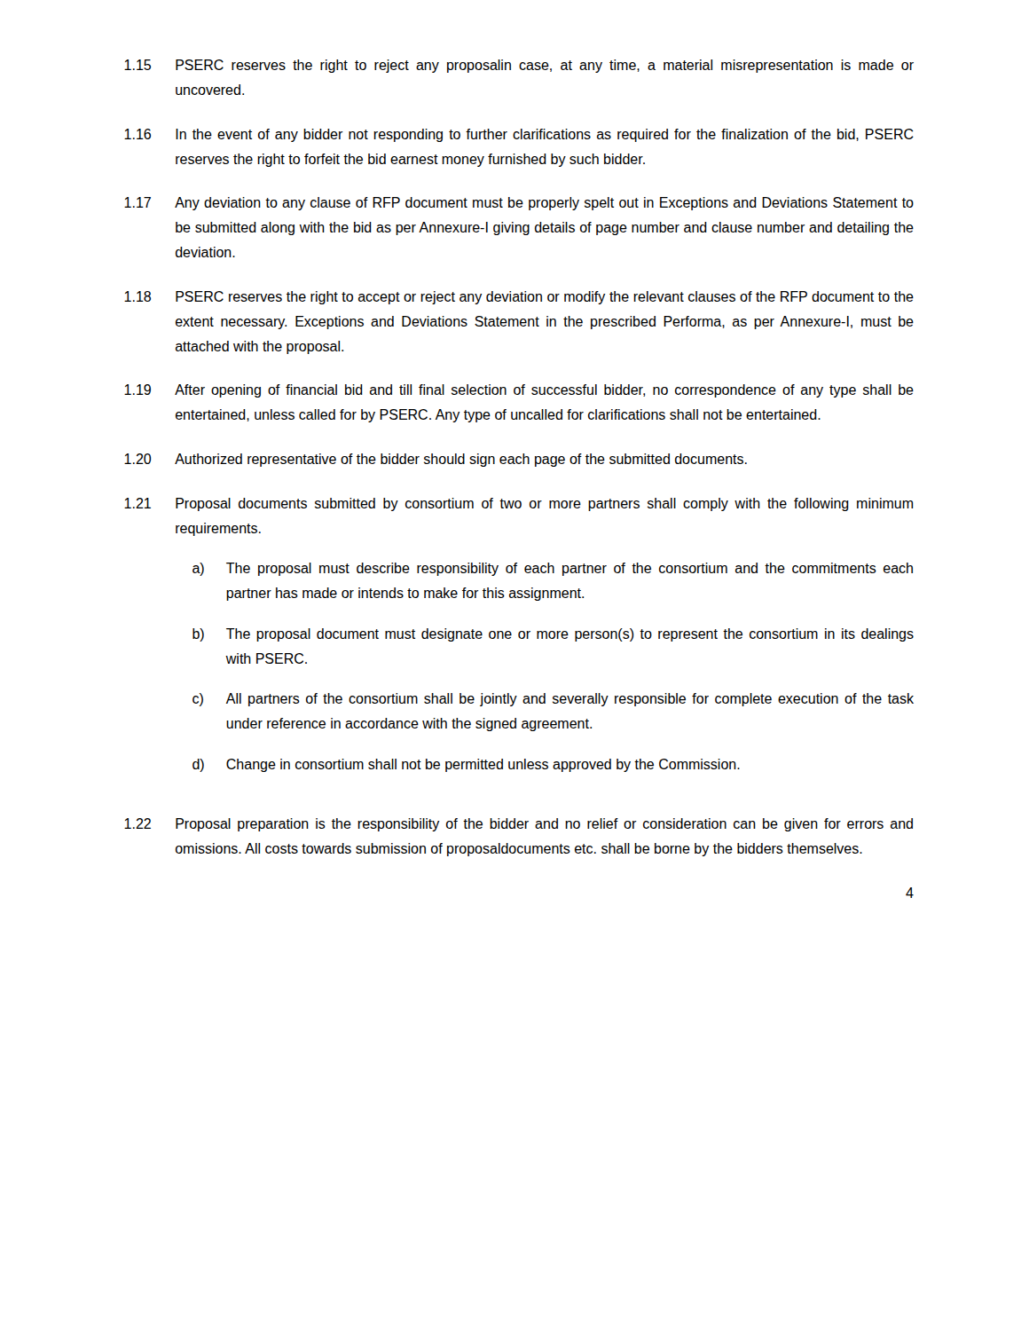1.15 PSERC reserves the right to reject any proposalin case, at any time, a material misrepresentation is made or uncovered.
1.16 In the event of any bidder not responding to further clarifications as required for the finalization of the bid, PSERC reserves the right to forfeit the bid earnest money furnished by such bidder.
1.17 Any deviation to any clause of RFP document must be properly spelt out in Exceptions and Deviations Statement to be submitted along with the bid as per Annexure-I giving details of page number and clause number and detailing the deviation.
1.18 PSERC reserves the right to accept or reject any deviation or modify the relevant clauses of the RFP document to the extent necessary. Exceptions and Deviations Statement in the prescribed Performa, as per Annexure-I, must be attached with the proposal.
1.19 After opening of financial bid and till final selection of successful bidder, no correspondence of any type shall be entertained, unless called for by PSERC. Any type of uncalled for clarifications shall not be entertained.
1.20 Authorized representative of the bidder should sign each page of the submitted documents.
1.21 Proposal documents submitted by consortium of two or more partners shall comply with the following minimum requirements.
a) The proposal must describe responsibility of each partner of the consortium and the commitments each partner has made or intends to make for this assignment.
b) The proposal document must designate one or more person(s) to represent the consortium in its dealings with PSERC.
c) All partners of the consortium shall be jointly and severally responsible for complete execution of the task under reference in accordance with the signed agreement.
d) Change in consortium shall not be permitted unless approved by the Commission.
1.22 Proposal preparation is the responsibility of the bidder and no relief or consideration can be given for errors and omissions. All costs towards submission of proposaldocuments etc. shall be borne by the bidders themselves.
4